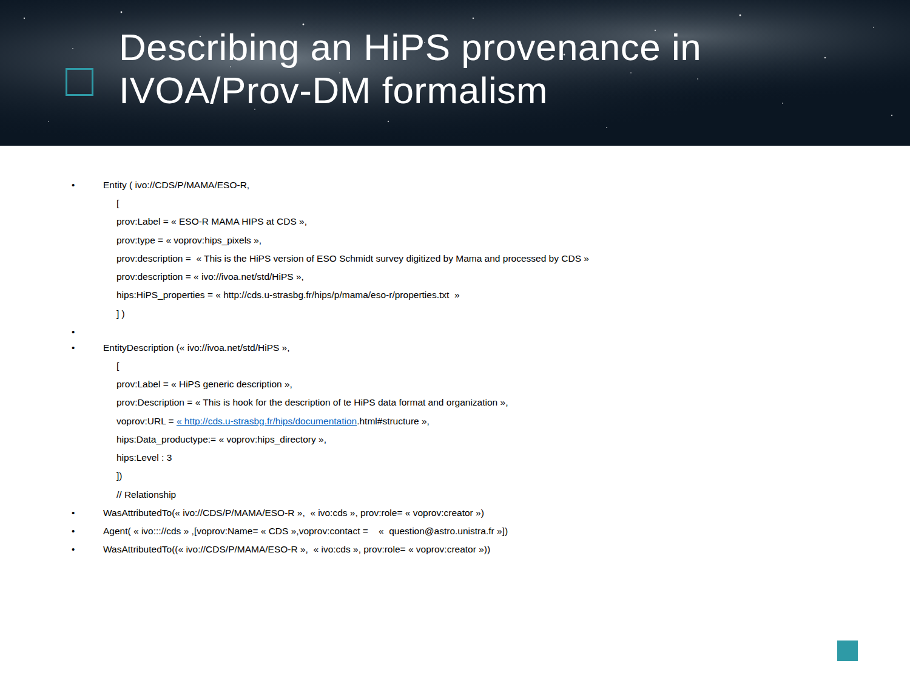Describing an HiPS provenance in IVOA/Prov-DM formalism
Entity ( ivo://CDS/P/MAMA/ESO-R, [ prov:Label = « ESO-R MAMA HIPS at CDS », prov:type = « voprov:hips_pixels », prov:description = « This is the HiPS version of ESO Schmidt survey digitized by Mama and processed by CDS » prov:description = « ivo://ivoa.net/std/HiPS », hips:HiPS_properties = « http://cds.u-strasbg.fr/hips/p/mama/eso-r/properties.txt » ] )
EntityDescription (« ivo://ivoa.net/std/HiPS », [ prov:Label = « HiPS generic description », prov:Description = « This is hook for the description of te HiPS data format and organization », voprov:URL = « http://cds.u-strasbg.fr/hips/documentation.html#structure », hips:Data_productype:= « voprov:hips_directory », hips:Level : 3 ]) // Relationship
WasAttributedTo(« ivo://CDS/P/MAMA/ESO-R », « ivo:cds », prov:role= « voprov:creator »)
Agent( « ivo::://cds » ,[voprov:Name= « CDS »,voprov:contact = « question@astro.unistra.fr »])
WasAttributedTo((« ivo://CDS/P/MAMA/ESO-R », « ivo:cds », prov:role= « voprov:creator »))